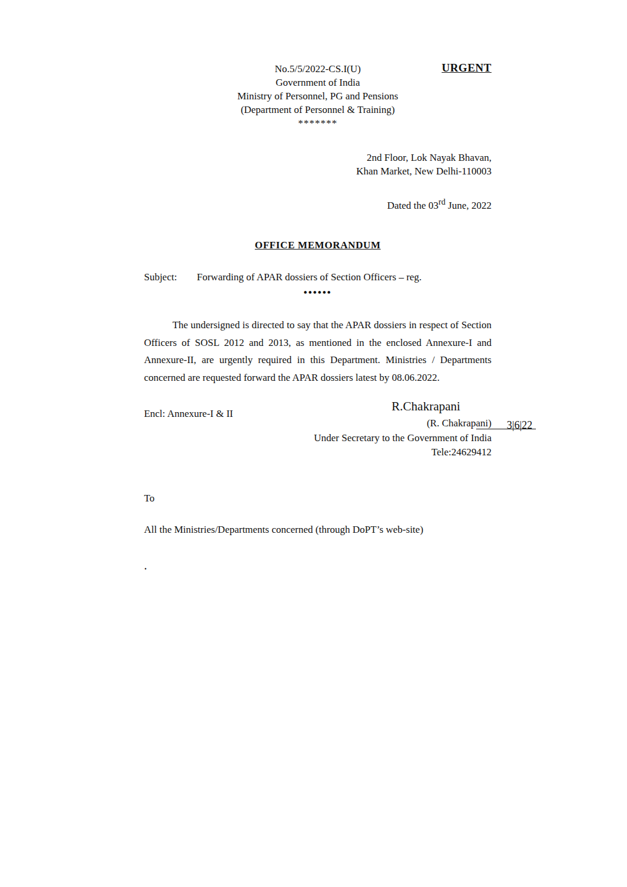URGENT
No.5/5/2022-CS.I(U)
Government of India
Ministry of Personnel, PG and Pensions
(Department of Personnel & Training)
*******
2nd Floor, Lok Nayak Bhavan,
Khan Market, New Delhi-110003
Dated the 03rd June, 2022
OFFICE MEMORANDUM
Subject:
Forwarding of APAR dossiers of Section Officers – reg.
••••••
The undersigned is directed to say that the APAR dossiers in respect of Section Officers of SOSL 2012 and 2013, as mentioned in the enclosed Annexure-I and Annexure-II, are urgently required in this Department. Ministries / Departments concerned are requested forward the APAR dossiers latest by 08.06.2022.
Encl: Annexure-I & II
R.Chakrapani (R. Chakrapani) 3|6|22
Under Secretary to the Government of India
Tele:24629412
To
All the Ministries/Departments concerned (through DoPT’s web-site)
.